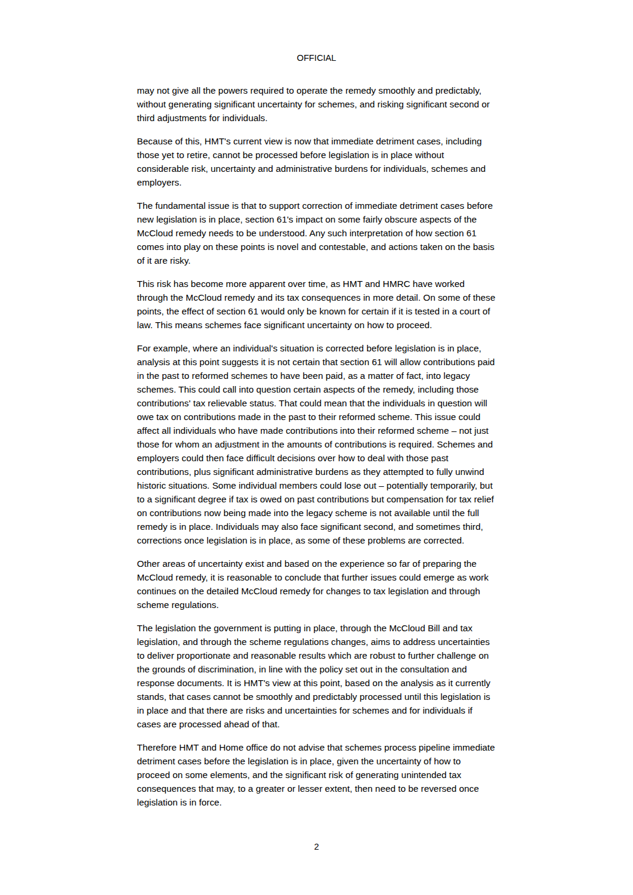OFFICIAL
may not give all the powers required to operate the remedy smoothly and predictably, without generating significant uncertainty for schemes, and risking significant second or third adjustments for individuals.
Because of this, HMT's current view is now that immediate detriment cases, including those yet to retire, cannot be processed before legislation is in place without considerable risk, uncertainty and administrative burdens for individuals, schemes and employers.
The fundamental issue is that to support correction of immediate detriment cases before new legislation is in place, section 61's impact on some fairly obscure aspects of the McCloud remedy needs to be understood. Any such interpretation of how section 61 comes into play on these points is novel and contestable, and actions taken on the basis of it are risky.
This risk has become more apparent over time, as HMT and HMRC have worked through the McCloud remedy and its tax consequences in more detail. On some of these points, the effect of section 61 would only be known for certain if it is tested in a court of law. This means schemes face significant uncertainty on how to proceed.
For example, where an individual's situation is corrected before legislation is in place, analysis at this point suggests it is not certain that section 61 will allow contributions paid in the past to reformed schemes to have been paid, as a matter of fact, into legacy schemes. This could call into question certain aspects of the remedy, including those contributions' tax relievable status. That could mean that the individuals in question will owe tax on contributions made in the past to their reformed scheme. This issue could affect all individuals who have made contributions into their reformed scheme – not just those for whom an adjustment in the amounts of contributions is required. Schemes and employers could then face difficult decisions over how to deal with those past contributions, plus significant administrative burdens as they attempted to fully unwind historic situations. Some individual members could lose out – potentially temporarily, but to a significant degree if tax is owed on past contributions but compensation for tax relief on contributions now being made into the legacy scheme is not available until the full remedy is in place. Individuals may also face significant second, and sometimes third, corrections once legislation is in place, as some of these problems are corrected.
Other areas of uncertainty exist and based on the experience so far of preparing the McCloud remedy, it is reasonable to conclude that further issues could emerge as work continues on the detailed McCloud remedy for changes to tax legislation and through scheme regulations.
The legislation the government is putting in place, through the McCloud Bill and tax legislation, and through the scheme regulations changes, aims to address uncertainties to deliver proportionate and reasonable results which are robust to further challenge on the grounds of discrimination, in line with the policy set out in the consultation and response documents. It is HMT's view at this point, based on the analysis as it currently stands, that cases cannot be smoothly and predictably processed until this legislation is in place and that there are risks and uncertainties for schemes and for individuals if cases are processed ahead of that.
Therefore HMT and Home office do not advise that schemes process pipeline immediate detriment cases before the legislation is in place, given the uncertainty of how to proceed on some elements, and the significant risk of generating unintended tax consequences that may, to a greater or lesser extent, then need to be reversed once legislation is in force.
2